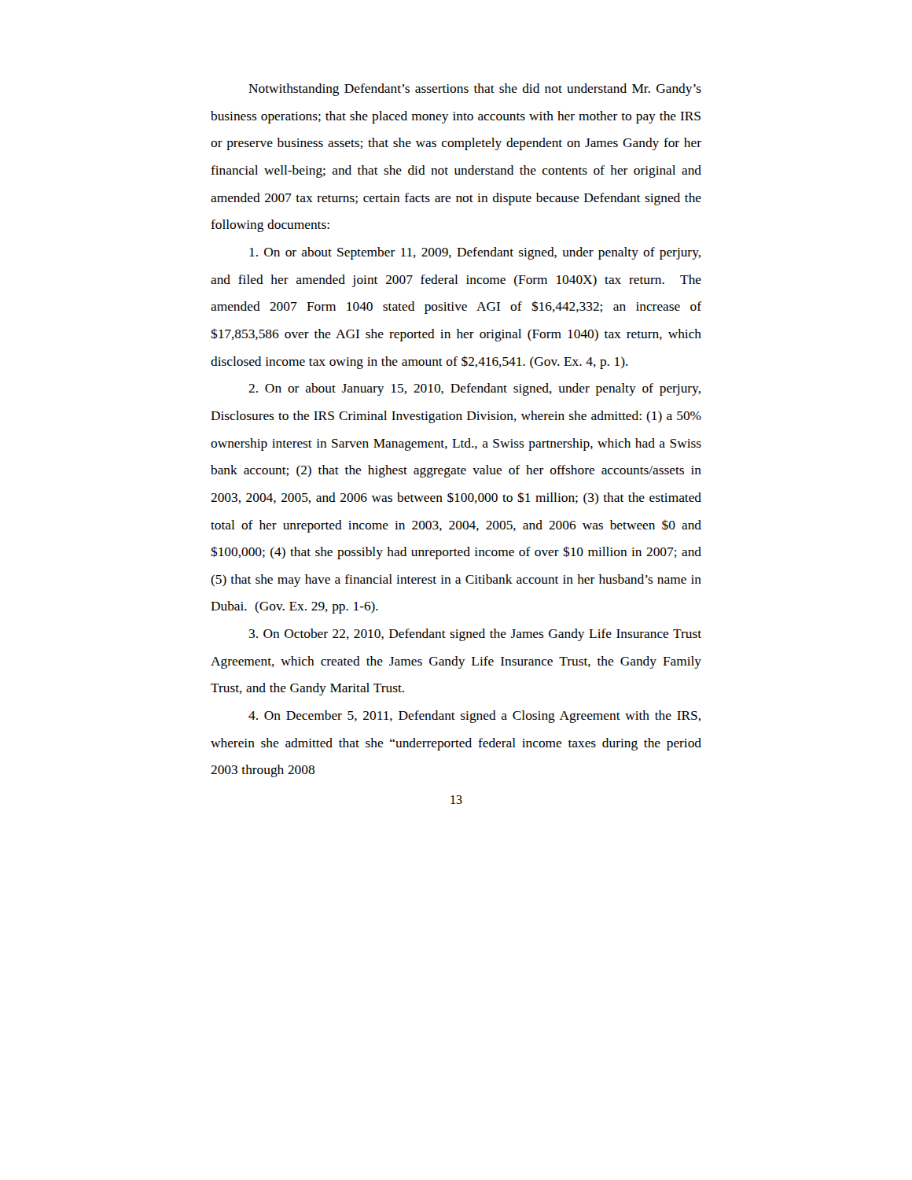Notwithstanding Defendant’s assertions that she did not understand Mr. Gandy’s business operations; that she placed money into accounts with her mother to pay the IRS or preserve business assets; that she was completely dependent on James Gandy for her financial well-being; and that she did not understand the contents of her original and amended 2007 tax returns; certain facts are not in dispute because Defendant signed the following documents:
1. On or about September 11, 2009, Defendant signed, under penalty of perjury, and filed her amended joint 2007 federal income (Form 1040X) tax return. The amended 2007 Form 1040 stated positive AGI of $16,442,332; an increase of $17,853,586 over the AGI she reported in her original (Form 1040) tax return, which disclosed income tax owing in the amount of $2,416,541. (Gov. Ex. 4, p. 1).
2. On or about January 15, 2010, Defendant signed, under penalty of perjury, Disclosures to the IRS Criminal Investigation Division, wherein she admitted: (1) a 50% ownership interest in Sarven Management, Ltd., a Swiss partnership, which had a Swiss bank account; (2) that the highest aggregate value of her offshore accounts/assets in 2003, 2004, 2005, and 2006 was between $100,000 to $1 million; (3) that the estimated total of her unreported income in 2003, 2004, 2005, and 2006 was between $0 and $100,000; (4) that she possibly had unreported income of over $10 million in 2007; and (5) that she may have a financial interest in a Citibank account in her husband’s name in Dubai. (Gov. Ex. 29, pp. 1-6).
3. On October 22, 2010, Defendant signed the James Gandy Life Insurance Trust Agreement, which created the James Gandy Life Insurance Trust, the Gandy Family Trust, and the Gandy Marital Trust.
4. On December 5, 2011, Defendant signed a Closing Agreement with the IRS, wherein she admitted that she “underreported federal income taxes during the period 2003 through 2008
13